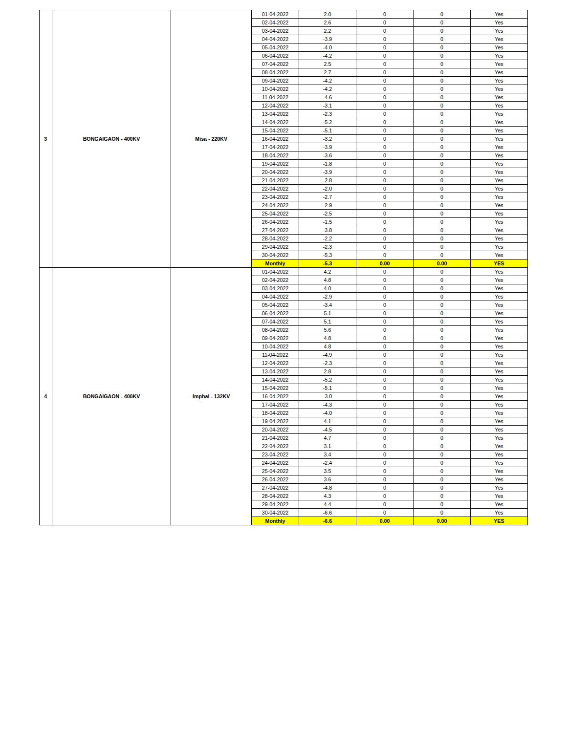| 3 | BONGAIGAON - 400KV | Misa - 220KV | 01-04-2022 | 2.0 | 0 | 0 | Yes |
| 02-04-2022 | 2.6 | 0 | 0 | Yes |
| 03-04-2022 | 2.2 | 0 | 0 | Yes |
| 04-04-2022 | -3.9 | 0 | 0 | Yes |
| 05-04-2022 | -4.0 | 0 | 0 | Yes |
| 06-04-2022 | -4.2 | 0 | 0 | Yes |
| 07-04-2022 | 2.5 | 0 | 0 | Yes |
| 08-04-2022 | 2.7 | 0 | 0 | Yes |
| 09-04-2022 | -4.2 | 0 | 0 | Yes |
| 10-04-2022 | -4.2 | 0 | 0 | Yes |
| 11-04-2022 | -4.6 | 0 | 0 | Yes |
| 12-04-2022 | -3.1 | 0 | 0 | Yes |
| 13-04-2022 | -2.3 | 0 | 0 | Yes |
| 14-04-2022 | -5.2 | 0 | 0 | Yes |
| 15-04-2022 | -5.1 | 0 | 0 | Yes |
| 16-04-2022 | -3.2 | 0 | 0 | Yes |
| 17-04-2022 | -3.9 | 0 | 0 | Yes |
| 18-04-2022 | -3.6 | 0 | 0 | Yes |
| 19-04-2022 | -1.8 | 0 | 0 | Yes |
| 20-04-2022 | -3.9 | 0 | 0 | Yes |
| 21-04-2022 | -2.8 | 0 | 0 | Yes |
| 22-04-2022 | -2.0 | 0 | 0 | Yes |
| 23-04-2022 | -2.7 | 0 | 0 | Yes |
| 24-04-2022 | -2.9 | 0 | 0 | Yes |
| 25-04-2022 | -2.5 | 0 | 0 | Yes |
| 26-04-2022 | -1.5 | 0 | 0 | Yes |
| 27-04-2022 | -3.8 | 0 | 0 | Yes |
| 28-04-2022 | -2.2 | 0 | 0 | Yes |
| 29-04-2022 | -2.3 | 0 | 0 | Yes |
| 30-04-2022 | -5.3 | 0 | 0 | Yes |
| Monthly | -5.3 | 0.00 | 0.00 | YES |
| 4 | BONGAIGAON - 400KV | Imphal - 132KV | 01-04-2022 | 4.2 | 0 | 0 | Yes |
| 02-04-2022 | 4.8 | 0 | 0 | Yes |
| 03-04-2022 | 4.0 | 0 | 0 | Yes |
| 04-04-2022 | -2.9 | 0 | 0 | Yes |
| 05-04-2022 | -3.4 | 0 | 0 | Yes |
| 06-04-2022 | 5.1 | 0 | 0 | Yes |
| 07-04-2022 | 5.1 | 0 | 0 | Yes |
| 08-04-2022 | 5.6 | 0 | 0 | Yes |
| 09-04-2022 | 4.8 | 0 | 0 | Yes |
| 10-04-2022 | 4.8 | 0 | 0 | Yes |
| 11-04-2022 | -4.9 | 0 | 0 | Yes |
| 12-04-2022 | -2.3 | 0 | 0 | Yes |
| 13-04-2022 | 2.8 | 0 | 0 | Yes |
| 14-04-2022 | -5.2 | 0 | 0 | Yes |
| 15-04-2022 | -5.1 | 0 | 0 | Yes |
| 16-04-2022 | -3.0 | 0 | 0 | Yes |
| 17-04-2022 | -4.3 | 0 | 0 | Yes |
| 18-04-2022 | -4.0 | 0 | 0 | Yes |
| 19-04-2022 | 4.1 | 0 | 0 | Yes |
| 20-04-2022 | -4.5 | 0 | 0 | Yes |
| 21-04-2022 | 4.7 | 0 | 0 | Yes |
| 22-04-2022 | 3.1 | 0 | 0 | Yes |
| 23-04-2022 | 3.4 | 0 | 0 | Yes |
| 24-04-2022 | -2.4 | 0 | 0 | Yes |
| 25-04-2022 | 3.5 | 0 | 0 | Yes |
| 26-04-2022 | 3.6 | 0 | 0 | Yes |
| 27-04-2022 | -4.8 | 0 | 0 | Yes |
| 28-04-2022 | 4.3 | 0 | 0 | Yes |
| 29-04-2022 | 4.4 | 0 | 0 | Yes |
| 30-04-2022 | -6.6 | 0 | 0 | Yes |
| Monthly | -6.6 | 0.00 | 0.00 | YES |